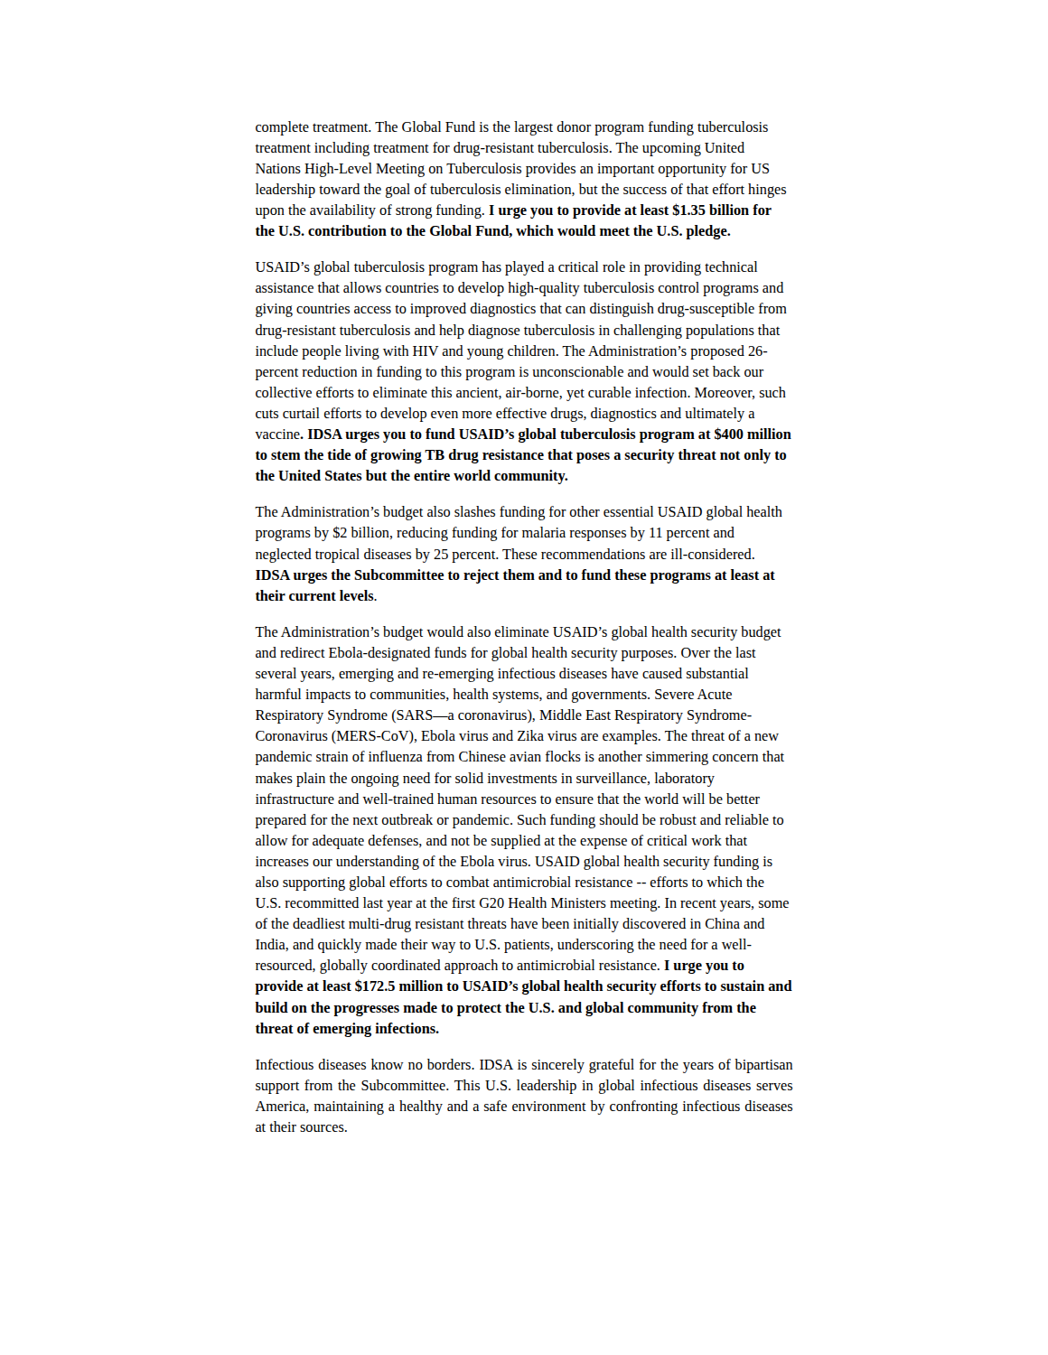complete treatment. The Global Fund is the largest donor program funding tuberculosis treatment including treatment for drug-resistant tuberculosis. The upcoming United Nations High-Level Meeting on Tuberculosis provides an important opportunity for US leadership toward the goal of tuberculosis elimination, but the success of that effort hinges upon the availability of strong funding. I urge you to provide at least $1.35 billion for the U.S. contribution to the Global Fund, which would meet the U.S. pledge.
USAID’s global tuberculosis program has played a critical role in providing technical assistance that allows countries to develop high-quality tuberculosis control programs and giving countries access to improved diagnostics that can distinguish drug-susceptible from drug-resistant tuberculosis and help diagnose tuberculosis in challenging populations that include people living with HIV and young children. The Administration’s proposed 26-percent reduction in funding to this program is unconscionable and would set back our collective efforts to eliminate this ancient, air-borne, yet curable infection. Moreover, such cuts curtail efforts to develop even more effective drugs, diagnostics and ultimately a vaccine. IDSA urges you to fund USAID’s global tuberculosis program at $400 million to stem the tide of growing TB drug resistance that poses a security threat not only to the United States but the entire world community.
The Administration’s budget also slashes funding for other essential USAID global health programs by $2 billion, reducing funding for malaria responses by 11 percent and neglected tropical diseases by 25 percent. These recommendations are ill-considered. IDSA urges the Subcommittee to reject them and to fund these programs at least at their current levels.
The Administration’s budget would also eliminate USAID’s global health security budget and redirect Ebola-designated funds for global health security purposes. Over the last several years, emerging and re-emerging infectious diseases have caused substantial harmful impacts to communities, health systems, and governments. Severe Acute Respiratory Syndrome (SARS—a coronavirus), Middle East Respiratory Syndrome-Coronavirus (MERS-CoV), Ebola virus and Zika virus are examples. The threat of a new pandemic strain of influenza from Chinese avian flocks is another simmering concern that makes plain the ongoing need for solid investments in surveillance, laboratory infrastructure and well-trained human resources to ensure that the world will be better prepared for the next outbreak or pandemic. Such funding should be robust and reliable to allow for adequate defenses, and not be supplied at the expense of critical work that increases our understanding of the Ebola virus. USAID global health security funding is also supporting global efforts to combat antimicrobial resistance -- efforts to which the U.S. recommitted last year at the first G20 Health Ministers meeting. In recent years, some of the deadliest multi-drug resistant threats have been initially discovered in China and India, and quickly made their way to U.S. patients, underscoring the need for a well-resourced, globally coordinated approach to antimicrobial resistance. I urge you to provide at least $172.5 million to USAID’s global health security efforts to sustain and build on the progresses made to protect the U.S. and global community from the threat of emerging infections.
Infectious diseases know no borders. IDSA is sincerely grateful for the years of bipartisan support from the Subcommittee. This U.S. leadership in global infectious diseases serves America, maintaining a healthy and a safe environment by confronting infectious diseases at their sources.